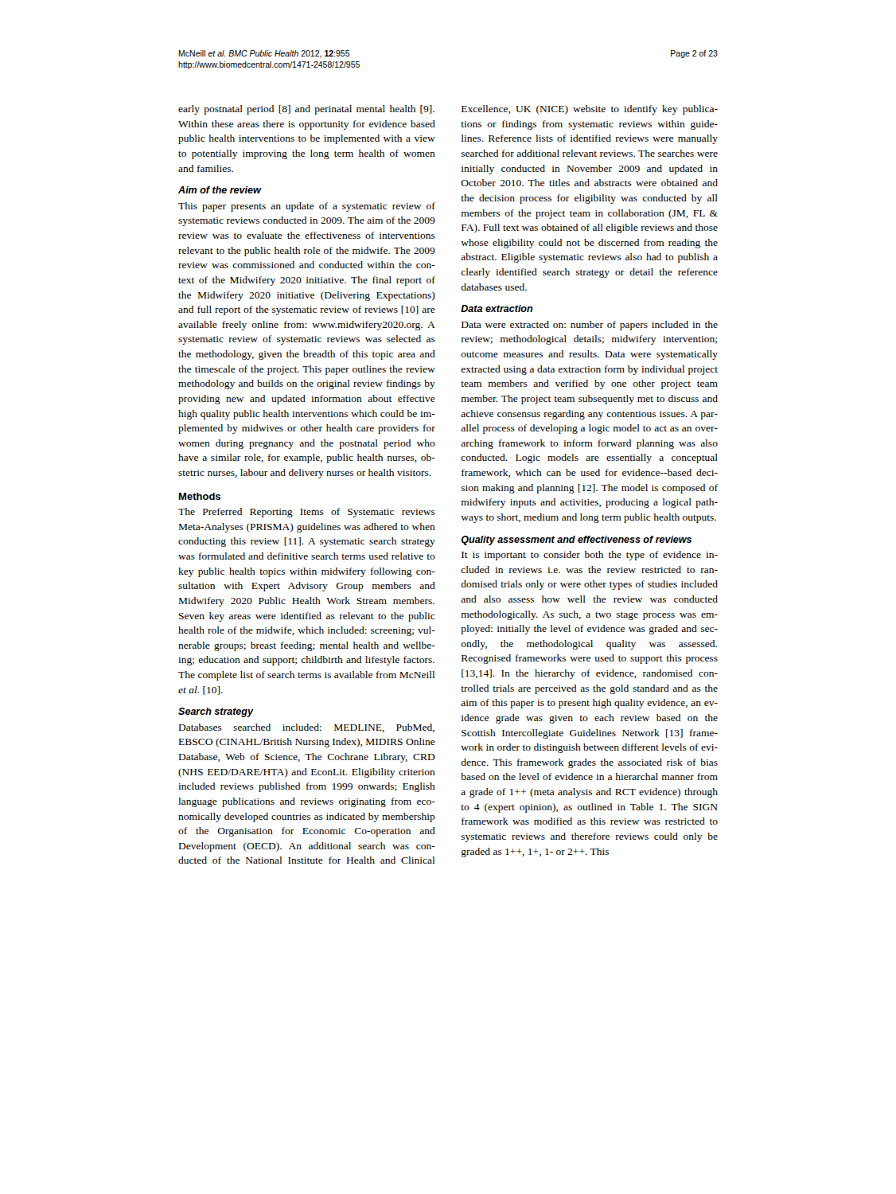McNeill et al. BMC Public Health 2012, 12:955
http://www.biomedcentral.com/1471-2458/12/955
Page 2 of 23
early postnatal period [8] and perinatal mental health [9]. Within these areas there is opportunity for evidence based public health interventions to be implemented with a view to potentially improving the long term health of women and families.
Aim of the review
This paper presents an update of a systematic review of systematic reviews conducted in 2009. The aim of the 2009 review was to evaluate the effectiveness of interventions relevant to the public health role of the midwife. The 2009 review was commissioned and conducted within the context of the Midwifery 2020 initiative. The final report of the Midwifery 2020 initiative (Delivering Expectations) and full report of the systematic review of reviews [10] are available freely online from: www.midwifery2020.org. A systematic review of systematic reviews was selected as the methodology, given the breadth of this topic area and the timescale of the project. This paper outlines the review methodology and builds on the original review findings by providing new and updated information about effective high quality public health interventions which could be implemented by midwives or other health care providers for women during pregnancy and the postnatal period who have a similar role, for example, public health nurses, obstetric nurses, labour and delivery nurses or health visitors.
Methods
The Preferred Reporting Items of Systematic reviews Meta-Analyses (PRISMA) guidelines was adhered to when conducting this review [11]. A systematic search strategy was formulated and definitive search terms used relative to key public health topics within midwifery following consultation with Expert Advisory Group members and Midwifery 2020 Public Health Work Stream members. Seven key areas were identified as relevant to the public health role of the midwife, which included: screening; vulnerable groups; breast feeding; mental health and wellbeing; education and support; childbirth and lifestyle factors. The complete list of search terms is available from McNeill et al. [10].
Search strategy
Databases searched included: MEDLINE, PubMed, EBSCO (CINAHL/British Nursing Index), MIDIRS Online Database, Web of Science, The Cochrane Library, CRD (NHS EED/DARE/HTA) and EconLit. Eligibility criterion included reviews published from 1999 onwards; English language publications and reviews originating from economically developed countries as indicated by membership of the Organisation for Economic Co-operation and Development (OECD). An additional search was conducted of the National Institute for Health and Clinical Excellence, UK (NICE) website to identify key publications or findings from systematic reviews within guidelines. Reference lists of identified reviews were manually searched for additional relevant reviews. The searches were initially conducted in November 2009 and updated in October 2010. The titles and abstracts were obtained and the decision process for eligibility was conducted by all members of the project team in collaboration (JM, FL & FA). Full text was obtained of all eligible reviews and those whose eligibility could not be discerned from reading the abstract. Eligible systematic reviews also had to publish a clearly identified search strategy or detail the reference databases used.
Data extraction
Data were extracted on: number of papers included in the review; methodological details; midwifery intervention; outcome measures and results. Data were systematically extracted using a data extraction form by individual project team members and verified by one other project team member. The project team subsequently met to discuss and achieve consensus regarding any contentious issues. A parallel process of developing a logic model to act as an overarching framework to inform forward planning was also conducted. Logic models are essentially a conceptual framework, which can be used for evidence--based decision making and planning [12]. The model is composed of midwifery inputs and activities, producing a logical pathways to short, medium and long term public health outputs.
Quality assessment and effectiveness of reviews
It is important to consider both the type of evidence included in reviews i.e. was the review restricted to randomised trials only or were other types of studies included and also assess how well the review was conducted methodologically. As such, a two stage process was employed: initially the level of evidence was graded and secondly, the methodological quality was assessed. Recognised frameworks were used to support this process [13,14]. In the hierarchy of evidence, randomised controlled trials are perceived as the gold standard and as the aim of this paper is to present high quality evidence, an evidence grade was given to each review based on the Scottish Intercollegiate Guidelines Network [13] framework in order to distinguish between different levels of evidence. This framework grades the associated risk of bias based on the level of evidence in a hierarchal manner from a grade of 1++ (meta analysis and RCT evidence) through to 4 (expert opinion), as outlined in Table 1. The SIGN framework was modified as this review was restricted to systematic reviews and therefore reviews could only be graded as 1++, 1+, 1- or 2++. This